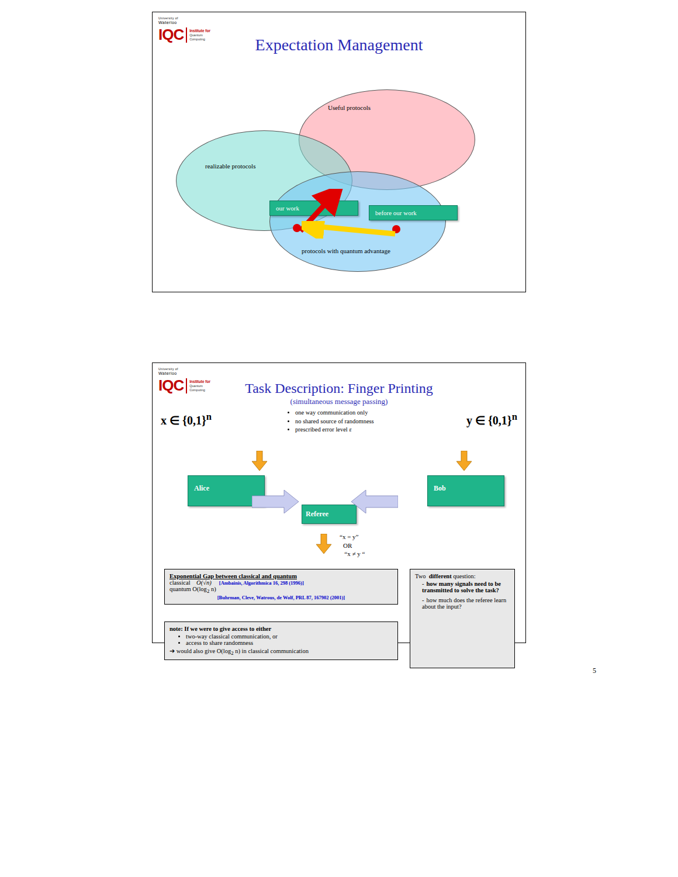University of Waterloo
IQC Institute for
Quantum
Computing
Expectation Management
Useful protocols
realizable protocols
protocols with quantum advantage
our work
before our work
University of Waterloo
IQC Institute for
Quantum
Computing
Task Description: Finger Printing
(simultaneous message passing)
x ∈ {0,1}n
y ∈ {0,1}n
one way communication only
no shared source of randomness
prescribed error level ε
Alice
Bob
Referee
“x = y”
OR
“x ≠ y “
Exponential Gap between classical and quantum
classical O(√n) [Ambainis, Algorithmica 16, 298 (1996)]
quantum O(log2 n)
[Buhrman, Cleve, Watrous, de Wolf, PRL 87, 167902 (2001)]
note: If we were to give access to either
two-way classical communication, or
access to share randomness
➔ would also give O(log2 n) in classical communication
Two different question:
-how many signals need to be transmitted to solve the task?
-how much does the referee learn about the input?
5